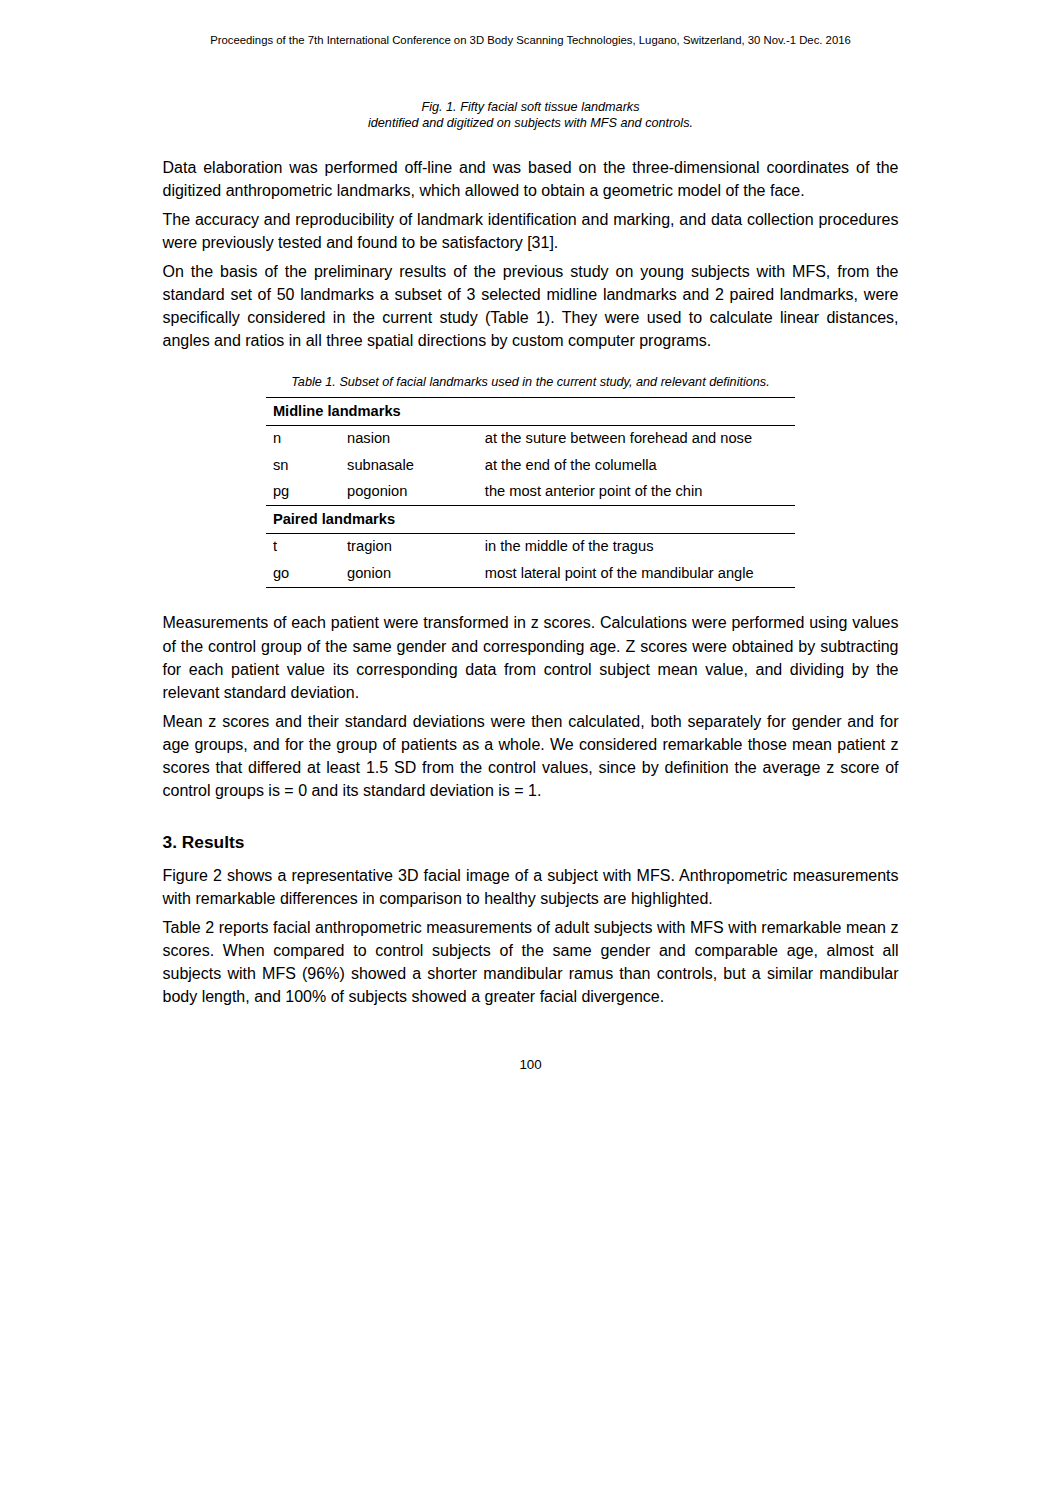Proceedings of the 7th International Conference on 3D Body Scanning Technologies, Lugano, Switzerland, 30 Nov.-1 Dec. 2016
Fig. 1. Fifty facial soft tissue landmarks
identified and digitized on subjects with MFS and controls.
Data elaboration was performed off-line and was based on the three-dimensional coordinates of the digitized anthropometric landmarks, which allowed to obtain a geometric model of the face.
The accuracy and reproducibility of landmark identification and marking, and data collection procedures were previously tested and found to be satisfactory [31].
On the basis of the preliminary results of the previous study on young subjects with MFS, from the standard set of 50 landmarks a subset of 3 selected midline landmarks and 2 paired landmarks, were specifically considered in the current study (Table 1). They were used to calculate linear distances, angles and ratios in all three spatial directions by custom computer programs.
Table 1. Subset of facial landmarks used in the current study, and relevant definitions.
| Midline landmarks |
| --- |
| n | nasion | at the suture between forehead and nose |
| sn | subnasale | at the end of the columella |
| pg | pogonion | the most anterior point of the chin |
| Paired landmarks |
| t | tragion | in the middle of the tragus |
| go | gonion | most lateral point of the mandibular angle |
Measurements of each patient were transformed in z scores. Calculations were performed using values of the control group of the same gender and corresponding age. Z scores were obtained by subtracting for each patient value its corresponding data from control subject mean value, and dividing by the relevant standard deviation.
Mean z scores and their standard deviations were then calculated, both separately for gender and for age groups, and for the group of patients as a whole. We considered remarkable those mean patient z scores that differed at least 1.5 SD from the control values, since by definition the average z score of control groups is = 0 and its standard deviation is = 1.
3. Results
Figure 2 shows a representative 3D facial image of a subject with MFS. Anthropometric measurements with remarkable differences in comparison to healthy subjects are highlighted.
Table 2 reports facial anthropometric measurements of adult subjects with MFS with remarkable mean z scores. When compared to control subjects of the same gender and comparable age, almost all subjects with MFS (96%) showed a shorter mandibular ramus than controls, but a similar mandibular body length, and 100% of subjects showed a greater facial divergence.
100